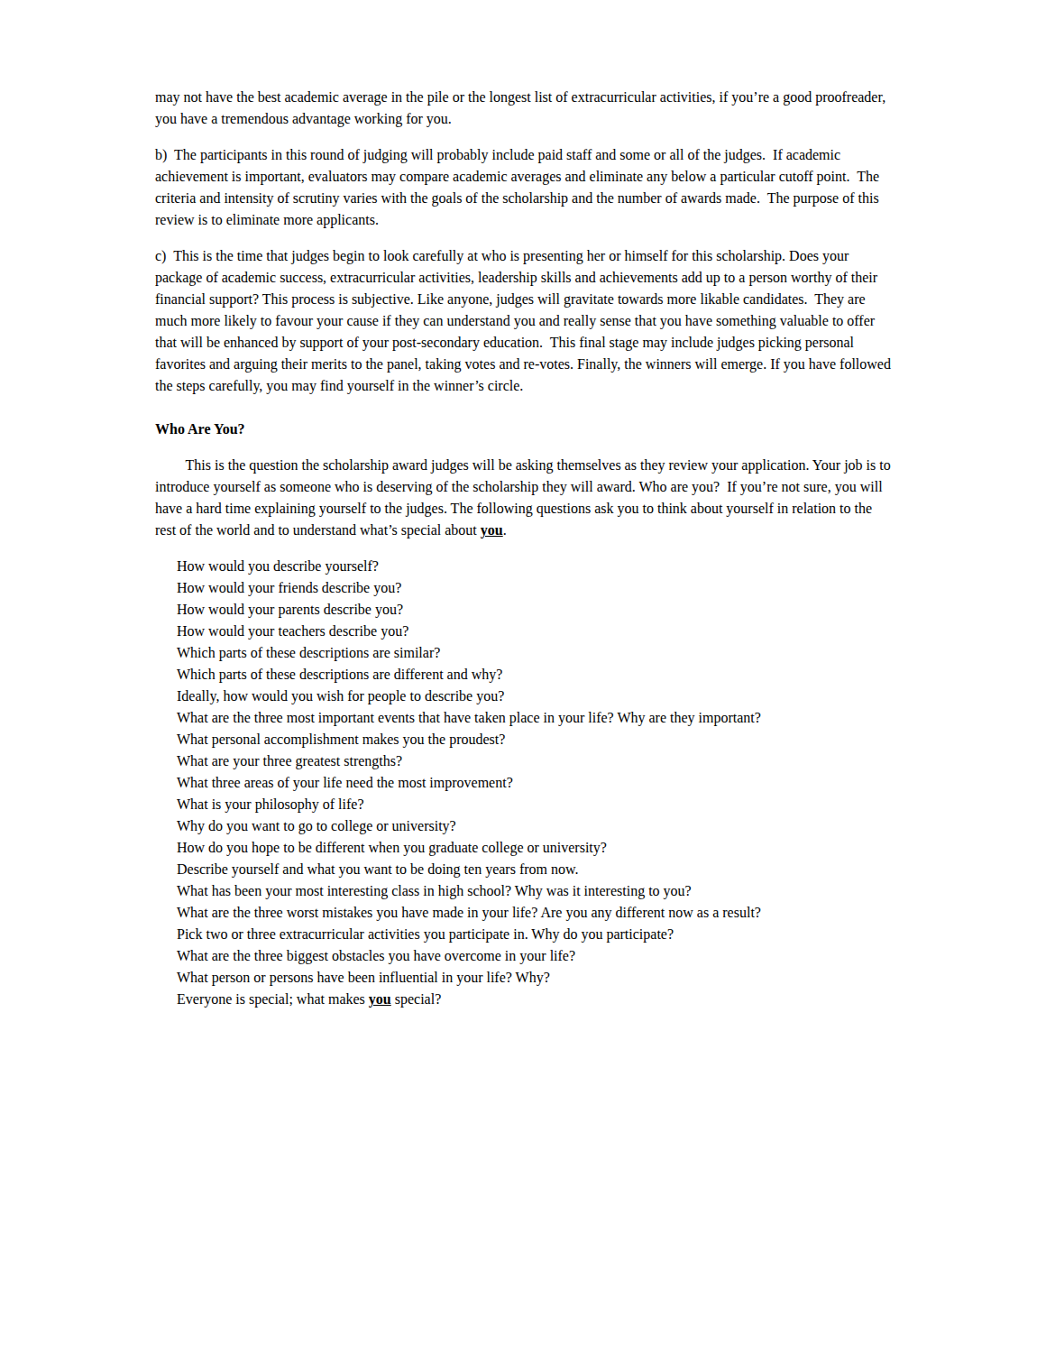may not have the best academic average in the pile or the longest list of extracurricular activities, if you’re a good proofreader, you have a tremendous advantage working for you.
b) The participants in this round of judging will probably include paid staff and some or all of the judges. If academic achievement is important, evaluators may compare academic averages and eliminate any below a particular cutoff point. The criteria and intensity of scrutiny varies with the goals of the scholarship and the number of awards made. The purpose of this review is to eliminate more applicants.
c) This is the time that judges begin to look carefully at who is presenting her or himself for this scholarship. Does your package of academic success, extracurricular activities, leadership skills and achievements add up to a person worthy of their financial support? This process is subjective. Like anyone, judges will gravitate towards more likable candidates. They are much more likely to favour your cause if they can understand you and really sense that you have something valuable to offer that will be enhanced by support of your post-secondary education. This final stage may include judges picking personal favorites and arguing their merits to the panel, taking votes and re-votes. Finally, the winners will emerge. If you have followed the steps carefully, you may find yourself in the winner’s circle.
Who Are You?
This is the question the scholarship award judges will be asking themselves as they review your application. Your job is to introduce yourself as someone who is deserving of the scholarship they will award. Who are you? If you’re not sure, you will have a hard time explaining yourself to the judges. The following questions ask you to think about yourself in relation to the rest of the world and to understand what’s special about you.
How would you describe yourself?
How would your friends describe you?
How would your parents describe you?
How would your teachers describe you?
Which parts of these descriptions are similar?
Which parts of these descriptions are different and why?
Ideally, how would you wish for people to describe you?
What are the three most important events that have taken place in your life? Why are they important?
What personal accomplishment makes you the proudest?
What are your three greatest strengths?
What three areas of your life need the most improvement?
What is your philosophy of life?
Why do you want to go to college or university?
How do you hope to be different when you graduate college or university?
Describe yourself and what you want to be doing ten years from now.
What has been your most interesting class in high school? Why was it interesting to you?
What are the three worst mistakes you have made in your life? Are you any different now as a result?
Pick two or three extracurricular activities you participate in. Why do you participate?
What are the three biggest obstacles you have overcome in your life?
What person or persons have been influential in your life? Why?
Everyone is special; what makes you special?